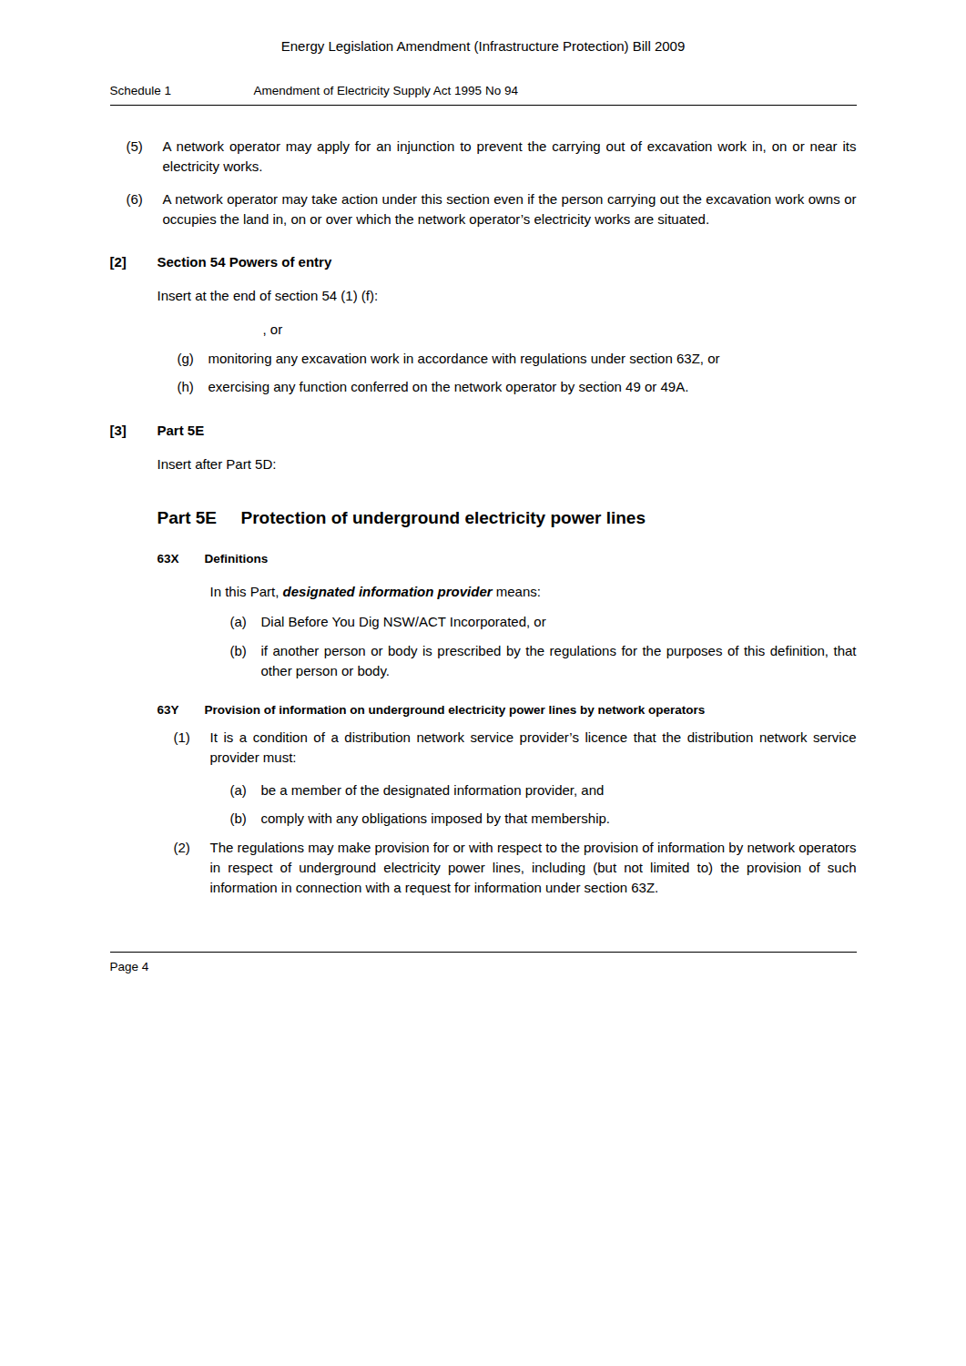Energy Legislation Amendment (Infrastructure Protection) Bill 2009
Schedule 1
Amendment of Electricity Supply Act 1995 No 94
(5)
A network operator may apply for an injunction to prevent the carrying out of excavation work in, on or near its electricity works.
(6)
A network operator may take action under this section even if the person carrying out the excavation work owns or occupies the land in, on or over which the network operator’s electricity works are situated.
[2]
Section 54 Powers of entry
Insert at the end of section 54 (1) (f):
, or
(g)
monitoring any excavation work in accordance with regulations under section 63Z, or
(h)
exercising any function conferred on the network operator by section 49 or 49A.
[3]
Part 5E
Insert after Part 5D:
Part 5E
Protection of underground electricity power lines
63X
Definitions
In this Part, designated information provider means:
(a)
Dial Before You Dig NSW/ACT Incorporated, or
(b)
if another person or body is prescribed by the regulations for the purposes of this definition, that other person or body.
63Y
Provision of information on underground electricity power lines by network operators
(1)
It is a condition of a distribution network service provider’s licence that the distribution network service provider must:
(a)
be a member of the designated information provider, and
(b)
comply with any obligations imposed by that membership.
(2)
The regulations may make provision for or with respect to the provision of information by network operators in respect of underground electricity power lines, including (but not limited to) the provision of such information in connection with a request for information under section 63Z.
Page 4